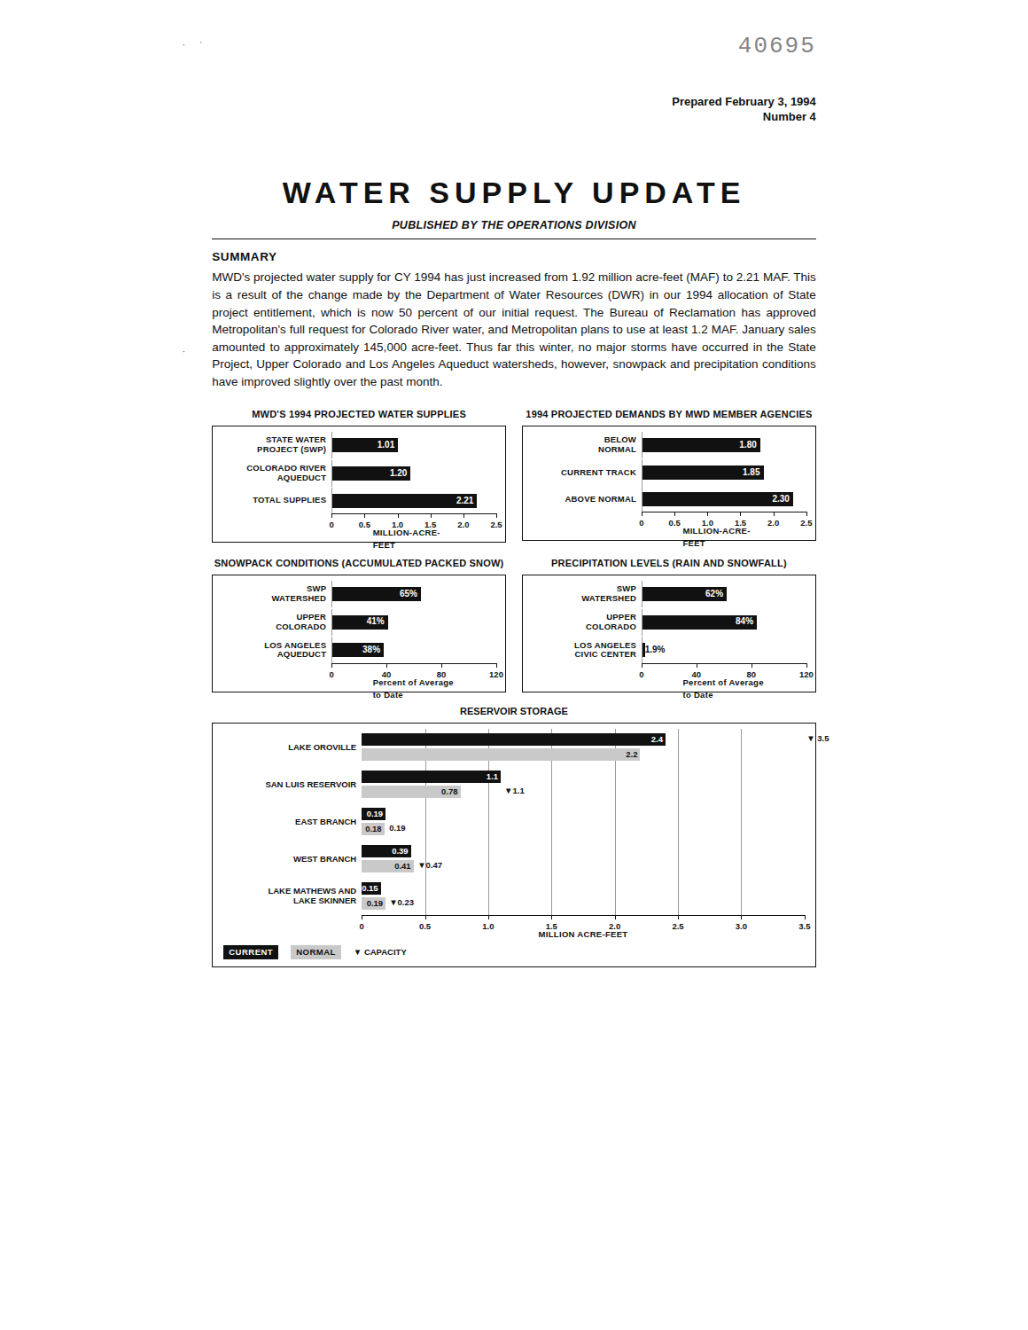40695
·
·
·
Prepared February 3, 1994
Number 4
WATER SUPPLY UPDATE
PUBLISHED BY THE OPERATIONS DIVISION
SUMMARY
MWD's projected water supply for CY 1994 has just increased from 1.92 million acre-feet (MAF) to 2.21 MAF. This is a result of the change made by the Department of Water Resources (DWR) in our 1994 allocation of State project entitlement, which is now 50 percent of our initial request. The Bureau of Reclamation has approved Metropolitan's full request for Colorado River water, and Metropolitan plans to use at least 1.2 MAF. January sales amounted to approximately 145,000 acre-feet. Thus far this winter, no major storms have occurred in the State Project, Upper Colorado and Los Angeles Aqueduct watersheds, however, snowpack and precipitation conditions have improved slightly over the past month.
MWD'S 1994 PROJECTED WATER SUPPLIES
STATE WATER
PROJECT (SWP)
1.01
COLORADO RIVER
AQUEDUCT
1.20
TOTAL SUPPLIES
2.21
0
0.5
1.0
1.5
2.0
2.5
MILLION-ACRE-FEET
1994 PROJECTED DEMANDS BY MWD MEMBER AGENCIES
BELOW
NORMAL
1.80
CURRENT TRACK
1.85
ABOVE NORMAL
2.30
0
0.5
1.0
1.5
2.0
2.5
MILLION-ACRE-FEET
SNOWPACK CONDITIONS (ACCUMULATED PACKED SNOW)
SWP
WATERSHED
65%
UPPER
COLORADO
41%
LOS ANGELES
AQUEDUCT
38%
0
40
80
120
Percent of Average to Date
PRECIPITATION LEVELS (RAIN AND SNOWFALL)
SWP
WATERSHED
62%
UPPER
COLORADO
84%
LOS ANGELES
CIVIC CENTER
1.9%
0
40
80
120
Percent of Average to Date
RESERVOIR STORAGE
LAKE OROVILLE
2.4
2.2
▼ 3.5
SAN LUIS RESERVOIR
1.1
0.78
▼1.1
EAST BRANCH
0.19
0.18
0.19
WEST BRANCH
0.39
0.41
▼0.47
LAKE MATHEWS AND
LAKE SKINNER
0.15
0.19
▼0.23
0
0.5
1.0
1.5
2.0
2.5
3.0
3.5
MILLION ACRE-FEET
CURRENT NORMAL ▼ CAPACITY